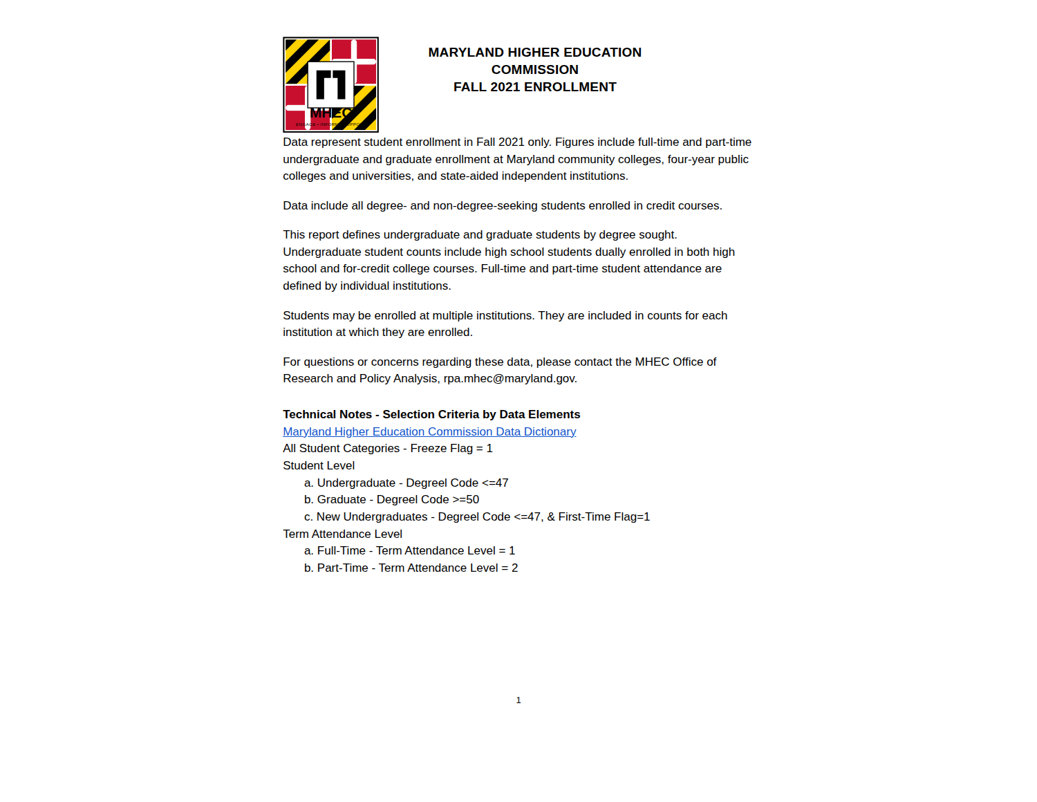MHEC logo with Maryland state flag motif MHEC ENGAGE • INFORM • SUPPORT
MARYLAND HIGHER EDUCATION COMMISSION
FALL 2021 ENROLLMENT
Data represent student enrollment in Fall 2021 only. Figures include full-time and part-time undergraduate and graduate enrollment at Maryland community colleges, four-year public colleges and universities, and state-aided independent institutions.
Data include all degree- and non-degree-seeking students enrolled in credit courses.
This report defines undergraduate and graduate students by degree sought. Undergraduate student counts include high school students dually enrolled in both high school and for-credit college courses. Full-time and part-time student attendance are defined by individual institutions.
Students may be enrolled at multiple institutions. They are included in counts for each institution at which they are enrolled.
For questions or concerns regarding these data, please contact the MHEC Office of Research and Policy Analysis, rpa.mhec@maryland.gov.
Technical Notes - Selection Criteria by Data Elements
Maryland Higher Education Commission Data Dictionary
All Student Categories - Freeze Flag = 1
Student Level
a. Undergraduate - Degreel Code <=47
b. Graduate - Degreel Code >=50
c. New Undergraduates - Degreel Code <=47, & First-Time Flag=1
Term Attendance Level
a. Full-Time - Term Attendance Level = 1
b. Part-Time - Term Attendance Level = 2
1